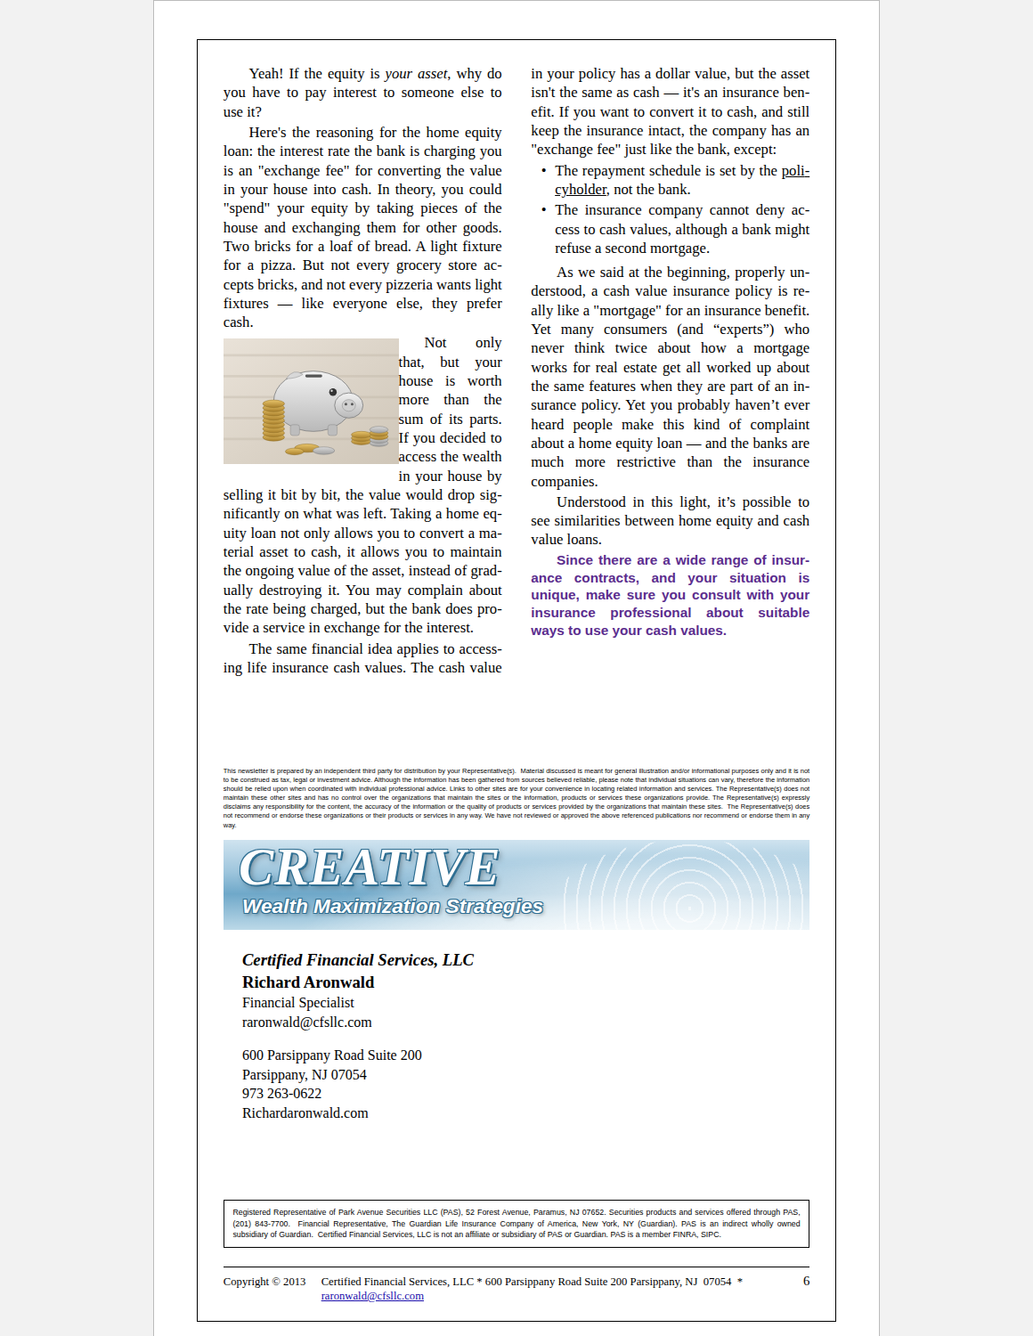Yeah! If the equity is your asset, why do you have to pay interest to someone else to use it?
Here's the reasoning for the home equity loan: the interest rate the bank is charging you is an "exchange fee" for converting the value in your house into cash. In theory, you could "spend" your equity by taking pieces of the house and exchanging them for other goods. Two bricks for a loaf of bread. A light fixture for a pizza. But not every grocery store accepts bricks, and not every pizzeria wants light fixtures — like everyone else, they prefer cash.
Not only that, but your house is worth more than the sum of its parts. If you decided to access the wealth in your house by selling it bit by bit, the value would drop significantly on what was left. Taking a home equity loan not only allows you to convert a material asset to cash, it allows you to maintain the ongoing value of the asset, instead of gradually destroying it. You may complain about the rate being charged, but the bank does provide a service in exchange for the interest.
The same financial idea applies to accessing life insurance cash values. The cash value in your policy has a dollar value, but the asset isn't the same as cash — it's an insurance benefit. If you want to convert it to cash, and still keep the insurance intact, the company has an "exchange fee" just like the bank, except:
The repayment schedule is set by the policyholder, not the bank.
The insurance company cannot deny access to cash values, although a bank might refuse a second mortgage.
As we said at the beginning, properly understood, a cash value insurance policy is really like a "mortgage" for an insurance benefit. Yet many consumers (and “experts”) who never think twice about how a mortgage works for real estate get all worked up about the same features when they are part of an insurance policy. Yet you probably haven’t ever heard people make this kind of complaint about a home equity loan — and the banks are much more restrictive than the insurance companies.
Understood in this light, it’s possible to see similarities between home equity and cash value loans.
Since there are a wide range of insurance contracts, and your situation is unique, make sure you consult with your insurance professional about suitable ways to use your cash values.
This newsletter is prepared by an independent third party for distribution by your Representative(s). Material discussed is meant for general illustration and/or informational purposes only and it is not to be construed as tax, legal or investment advice. Although the information has been gathered from sources believed reliable, please note that individual situations can vary, therefore the information should be relied upon when coordinated with individual professional advice. Links to other sites are for your convenience in locating related information and services. The Representative(s) does not maintain these other sites and has no control over the organizations that maintain the sites or the information, products or services these organizations provide. The Representative(s) expressly disclaims any responsibility for the content, the accuracy of the information or the quality of products or services provided by the organizations that maintain these sites. The Representative(s) does not recommend or endorse these organizations or their products or services in any way. We have not reviewed or approved the above referenced publications nor recommend or endorse them in any way.
CREATIVE
Wealth Maximization Strategies
Certified Financial Services, LLC
Richard Aronwald
Financial Specialist
raronwald@cfsllc.com
600 Parsippany Road Suite 200
Parsippany, NJ 07054
973 263-0622
Richardaronwald.com
Registered Representative of Park Avenue Securities LLC (PAS), 52 Forest Avenue, Paramus, NJ 07652. Securities products and services offered through PAS, (201) 843-7700. Financial Representative, The Guardian Life Insurance Company of America, New York, NY (Guardian). PAS is an indirect wholly owned subsidiary of Guardian. Certified Financial Services, LLC is not an affiliate or subsidiary of PAS or Guardian. PAS is a member FINRA, SIPC.
Copyright © 2013 Certified Financial Services, LLC * 600 Parsippany Road Suite 200 Parsippany, NJ 07054 * raronwald@cfsllc.com 6